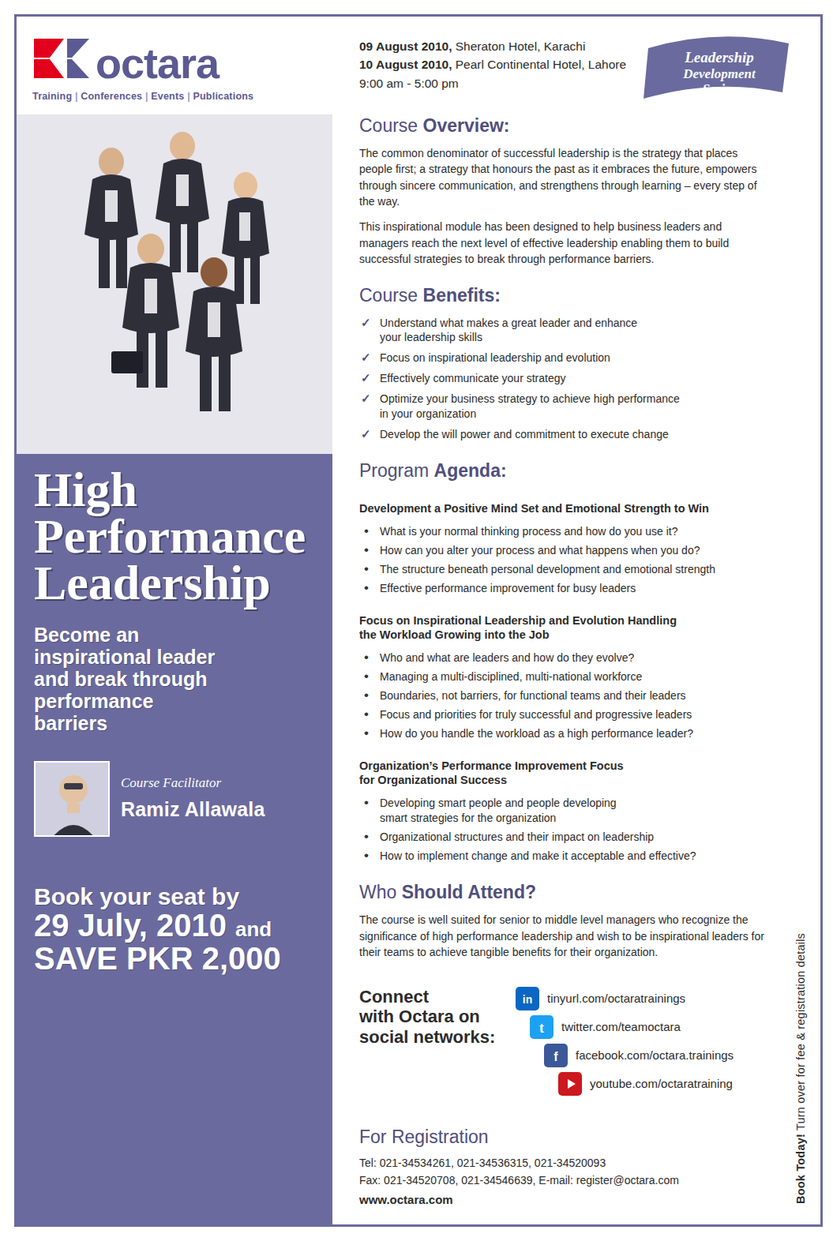octara
Training | Conferences | Events | Publications
High
Performance
Leadership
Become an
inspirational leader
and break through
performance
barriers
Course Facilitator
Ramiz Allawala
Book your seat by
29 July, 2010 and
SAVE PKR 2,000
Leadership Development Series
09 August 2010, Sheraton Hotel, Karachi
10 August 2010, Pearl Continental Hotel, Lahore
9:00 am - 5:00 pm
Course Overview:
The common denominator of successful leadership is the strategy that places people first; a strategy that honours the past as it embraces the future, empowers through sincere communication, and strengthens through learning – every step of the way.
This inspirational module has been designed to help business leaders and managers reach the next level of effective leadership enabling them to build successful strategies to break through performance barriers.
Course Benefits:
Understand what makes a great leader and enhance
your leadership skills
Focus on inspirational leadership and evolution
Effectively communicate your strategy
Optimize your business strategy to achieve high performance
in your organization
Develop the will power and commitment to execute change
Program Agenda:
Development a Positive Mind Set and Emotional Strength to Win
What is your normal thinking process and how do you use it?
How can you alter your process and what happens when you do?
The structure beneath personal development and emotional strength
Effective performance improvement for busy leaders
Focus on Inspirational Leadership and Evolution Handling
the Workload Growing into the Job
Who and what are leaders and how do they evolve?
Managing a multi-disciplined, multi-national workforce
Boundaries, not barriers, for functional teams and their leaders
Focus and priorities for truly successful and progressive leaders
How do you handle the workload as a high performance leader?
Organization’s Performance Improvement Focus
for Organizational Success
Developing smart people and people developing
smart strategies for the organization
Organizational structures and their impact on leadership
How to implement change and make it acceptable and effective?
Who Should Attend?
The course is well suited for senior to middle level managers who recognize the significance of high performance leadership and wish to be inspirational leaders for their teams to achieve tangible benefits for their organization.
Connect
with Octara on
social networks:
in tinyurl.com/octaratrainings
t twitter.com/teamoctara
f facebook.com/octara.trainings
youtube.com/octaratraining
For Registration
Tel: 021-34534261, 021-34536315, 021-34520093
Fax: 021-34520708, 021-34546639, E-mail: register@octara.com
www.octara.com
Book Today! Turn over for fee & registration details